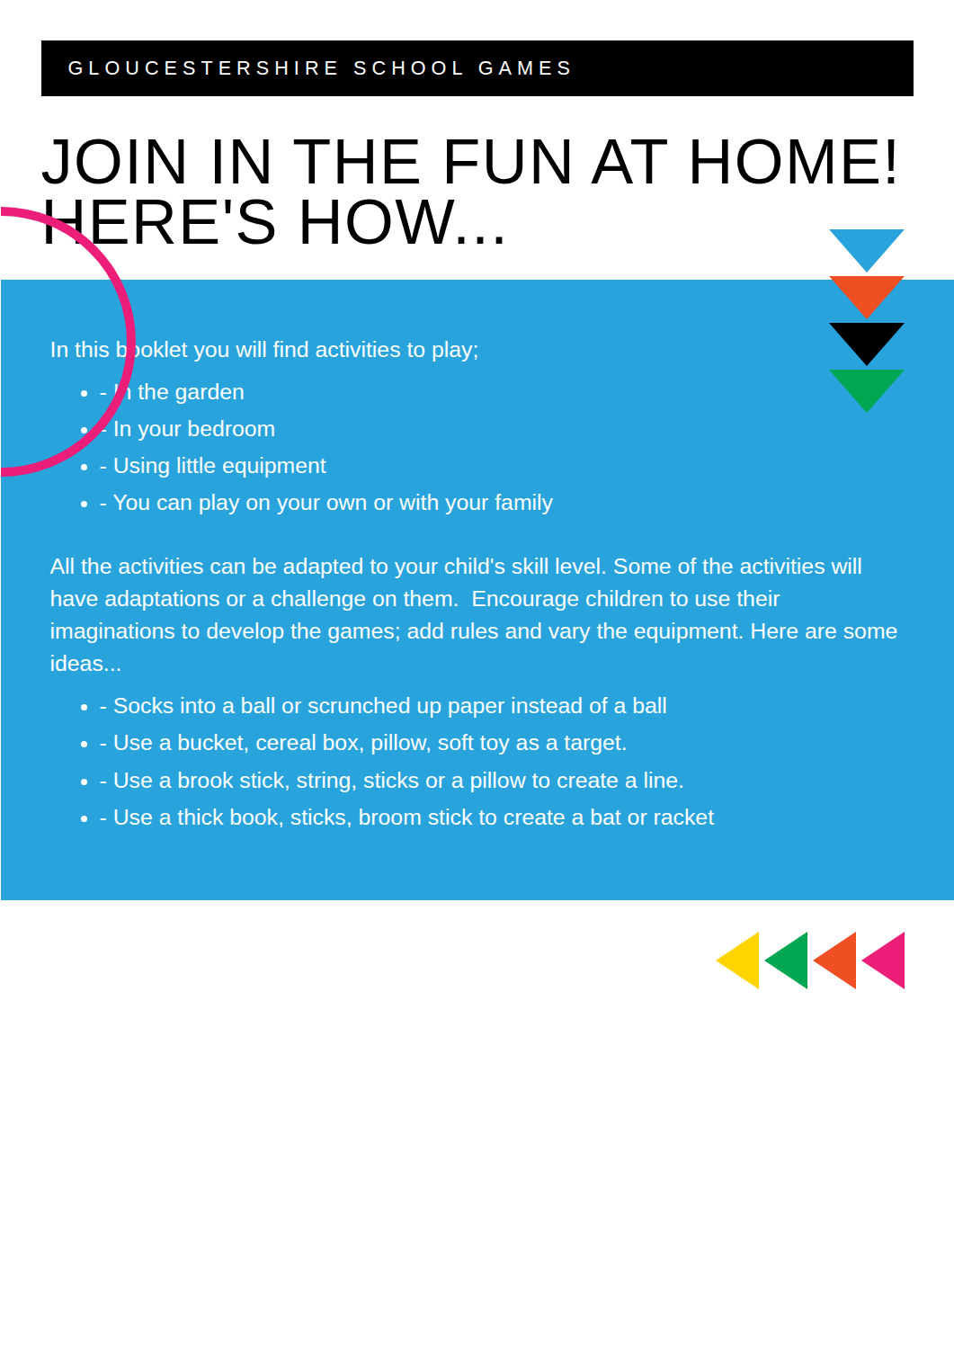Gloucestershire School Games
Join in the fun at home!
Here's how...
In this booklet you will find activities to play;
- In the garden
- In your bedroom
- Using little equipment
- You can play on your own or with your family
All the activities can be adapted to your child's skill level. Some of the activities will have adaptations or a challenge on them. Encourage children to use their imaginations to develop the games; add rules and vary the equipment. Here are some ideas...
- Socks into a ball or scrunched up paper instead of a ball
- Use a bucket, cereal box, pillow, soft toy as a target.
- Use a brook stick, string, sticks or a pillow to create a line.
- Use a thick book, sticks, broom stick to create a bat or racket